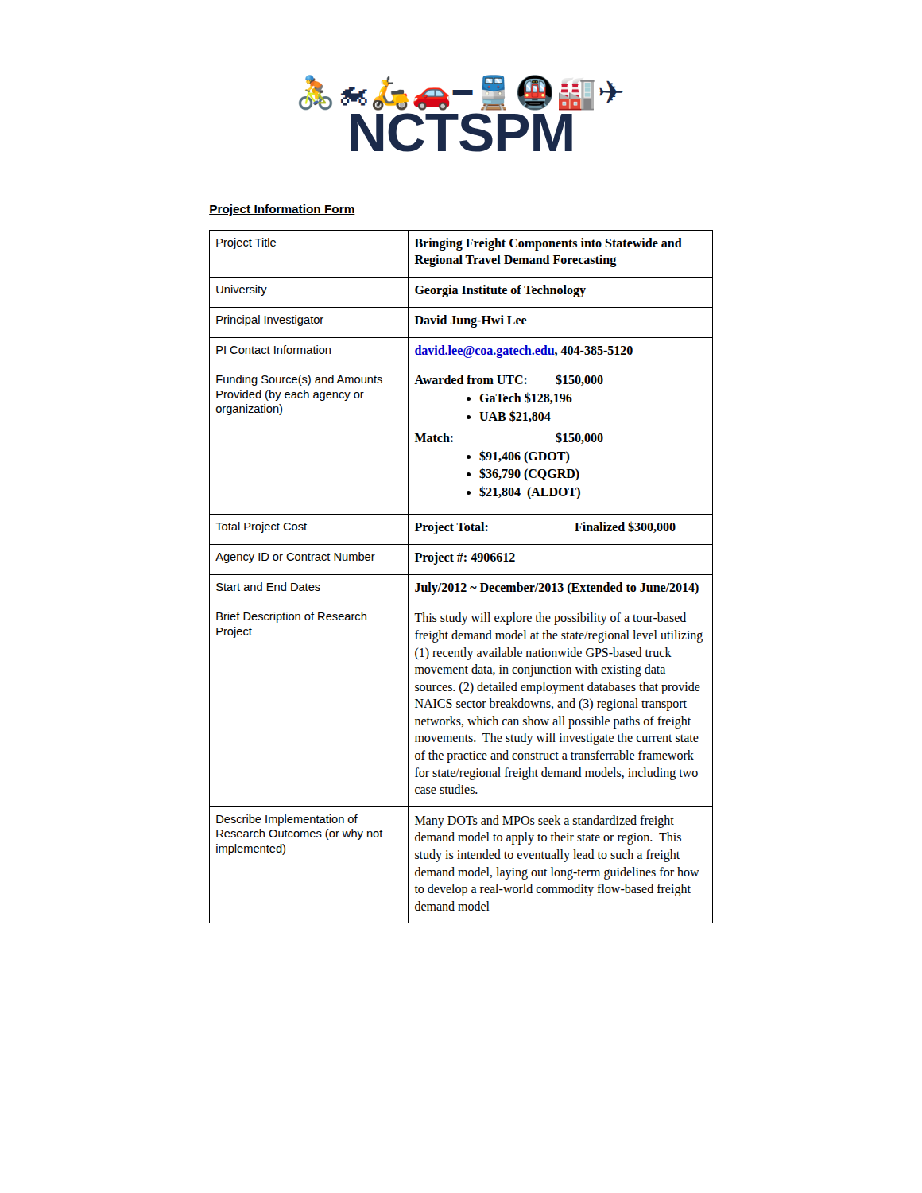🚴🏍🛵🚗━🚆🚇🏭✈
NCTSPM
Project Information Form
| Project Title | Bringing Freight Components into Statewide and Regional Travel Demand Forecasting |
| University | Georgia Institute of Technology |
| Principal Investigator | David Jung-Hwi Lee |
| PI Contact Information | david.lee@coa.gatech.edu , 404-385-5120 |
| Funding Source(s) and Amounts Provided (by each agency or organization) | Awarded from UTC: $150,000 GaTech $128,196 UAB $21,804 Match: $150,000 $91,406 (GDOT) $36,790 (CQGRD) $21,804 (ALDOT) |
| Total Project Cost | Project Total: Finalized $300,000 |
| Agency ID or Contract Number | Project #: 4906612 |
| Start and End Dates | July/2012 ~ December/2013 (Extended to June/2014) |
| Brief Description of Research Project | This study will explore the possibility of a tour-based freight demand model at the state/regional level utilizing (1) recently available nationwide GPS-based truck movement data, in conjunction with existing data sources. (2) detailed employment databases that provide NAICS sector breakdowns, and (3) regional transport networks, which can show all possible paths of freight movements. The study will investigate the current state of the practice and construct a transferrable framework for state/regional freight demand models, including two case studies. |
| Describe Implementation of Research Outcomes (or why not implemented) | Many DOTs and MPOs seek a standardized freight demand model to apply to their state or region. This study is intended to eventually lead to such a freight demand model, laying out long-term guidelines for how to develop a real-world commodity flow-based freight demand model |